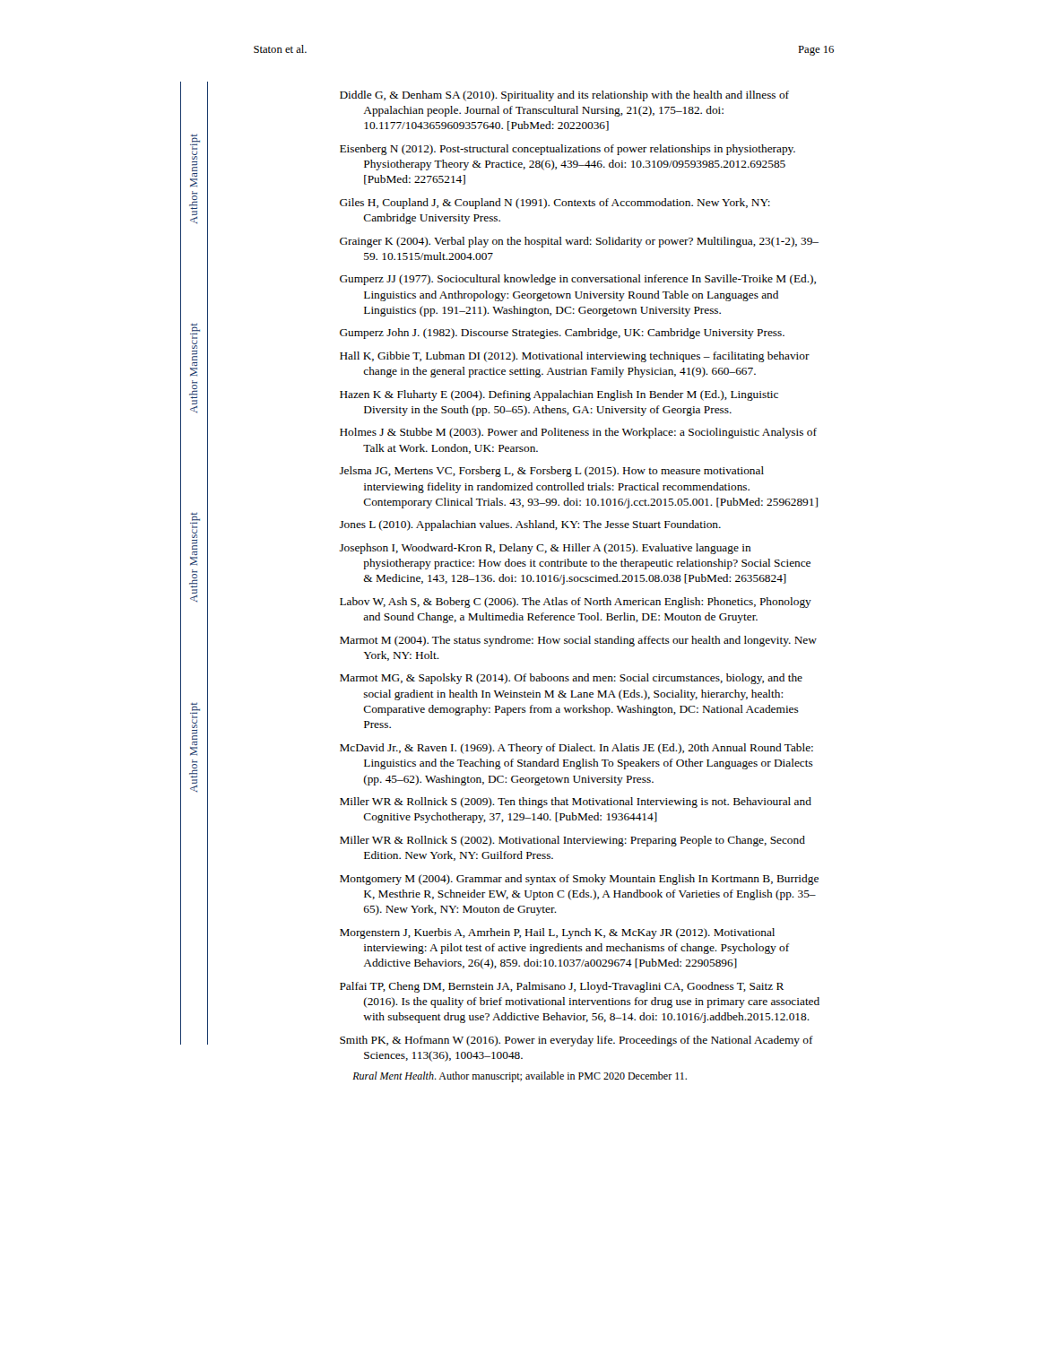Staton et al.
Page 16
Author Manuscript Author Manuscript Author Manuscript Author Manuscript
Diddle G, & Denham SA (2010). Spirituality and its relationship with the health and illness of Appalachian people. Journal of Transcultural Nursing, 21(2), 175–182. doi: 10.1177/1043659609357640. [PubMed: 20220036]
Eisenberg N (2012). Post-structural conceptualizations of power relationships in physiotherapy. Physiotherapy Theory & Practice, 28(6), 439–446. doi: 10.3109/09593985.2012.692585 [PubMed: 22765214]
Giles H, Coupland J, & Coupland N (1991). Contexts of Accommodation. New York, NY: Cambridge University Press.
Grainger K (2004). Verbal play on the hospital ward: Solidarity or power? Multilingua, 23(1-2), 39–59. 10.1515/mult.2004.007
Gumperz JJ (1977). Sociocultural knowledge in conversational inference In Saville-Troike M (Ed.), Linguistics and Anthropology: Georgetown University Round Table on Languages and Linguistics (pp. 191–211). Washington, DC: Georgetown University Press.
Gumperz John J. (1982). Discourse Strategies. Cambridge, UK: Cambridge University Press.
Hall K, Gibbie T, Lubman DI (2012). Motivational interviewing techniques – facilitating behavior change in the general practice setting. Austrian Family Physician, 41(9). 660–667.
Hazen K & Fluharty E (2004). Defining Appalachian English In Bender M (Ed.), Linguistic Diversity in the South (pp. 50–65). Athens, GA: University of Georgia Press.
Holmes J & Stubbe M (2003). Power and Politeness in the Workplace: a Sociolinguistic Analysis of Talk at Work. London, UK: Pearson.
Jelsma JG, Mertens VC, Forsberg L, & Forsberg L (2015). How to measure motivational interviewing fidelity in randomized controlled trials: Practical recommendations. Contemporary Clinical Trials. 43, 93–99. doi: 10.1016/j.cct.2015.05.001. [PubMed: 25962891]
Jones L (2010). Appalachian values. Ashland, KY: The Jesse Stuart Foundation.
Josephson I, Woodward-Kron R, Delany C, & Hiller A (2015). Evaluative language in physiotherapy practice: How does it contribute to the therapeutic relationship? Social Science & Medicine, 143, 128–136. doi: 10.1016/j.socscimed.2015.08.038 [PubMed: 26356824]
Labov W, Ash S, & Boberg C (2006). The Atlas of North American English: Phonetics, Phonology and Sound Change, a Multimedia Reference Tool. Berlin, DE: Mouton de Gruyter.
Marmot M (2004). The status syndrome: How social standing affects our health and longevity. New York, NY: Holt.
Marmot MG, & Sapolsky R (2014). Of baboons and men: Social circumstances, biology, and the social gradient in health In Weinstein M & Lane MA (Eds.), Sociality, hierarchy, health: Comparative demography: Papers from a workshop. Washington, DC: National Academies Press.
McDavid Jr., & Raven I. (1969). A Theory of Dialect. In Alatis JE (Ed.), 20th Annual Round Table: Linguistics and the Teaching of Standard English To Speakers of Other Languages or Dialects (pp. 45–62). Washington, DC: Georgetown University Press.
Miller WR & Rollnick S (2009). Ten things that Motivational Interviewing is not. Behavioural and Cognitive Psychotherapy, 37, 129–140. [PubMed: 19364414]
Miller WR & Rollnick S (2002). Motivational Interviewing: Preparing People to Change, Second Edition. New York, NY: Guilford Press.
Montgomery M (2004). Grammar and syntax of Smoky Mountain English In Kortmann B, Burridge K, Mesthrie R, Schneider EW, & Upton C (Eds.), A Handbook of Varieties of English (pp. 35–65). New York, NY: Mouton de Gruyter.
Morgenstern J, Kuerbis A, Amrhein P, Hail L, Lynch K, & McKay JR (2012). Motivational interviewing: A pilot test of active ingredients and mechanisms of change. Psychology of Addictive Behaviors, 26(4), 859. doi:10.1037/a0029674 [PubMed: 22905896]
Palfai TP, Cheng DM, Bernstein JA, Palmisano J, Lloyd-Travaglini CA, Goodness T, Saitz R (2016). Is the quality of brief motivational interventions for drug use in primary care associated with subsequent drug use? Addictive Behavior, 56, 8–14. doi: 10.1016/j.addbeh.2015.12.018.
Smith PK, & Hofmann W (2016). Power in everyday life. Proceedings of the National Academy of Sciences, 113(36), 10043–10048.
Rural Ment Health. Author manuscript; available in PMC 2020 December 11.